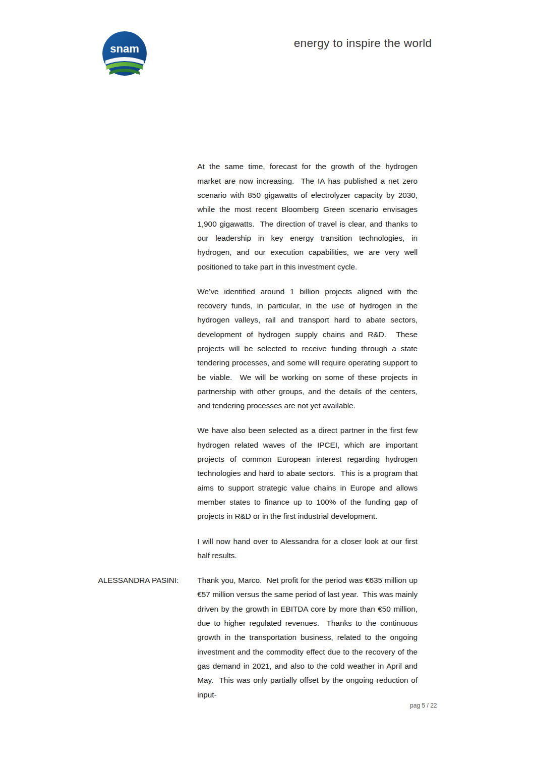snam
energy to inspire the world
At the same time, forecast for the growth of the hydrogen market are now increasing. The IA has published a net zero scenario with 850 gigawatts of electrolyzer capacity by 2030, while the most recent Bloomberg Green scenario envisages 1,900 gigawatts. The direction of travel is clear, and thanks to our leadership in key energy transition technologies, in hydrogen, and our execution capabilities, we are very well positioned to take part in this investment cycle.
We’ve identified around 1 billion projects aligned with the recovery funds, in particular, in the use of hydrogen in the hydrogen valleys, rail and transport hard to abate sectors, development of hydrogen supply chains and R&D. These projects will be selected to receive funding through a state tendering processes, and some will require operating support to be viable. We will be working on some of these projects in partnership with other groups, and the details of the centers, and tendering processes are not yet available.
We have also been selected as a direct partner in the first few hydrogen related waves of the IPCEI, which are important projects of common European interest regarding hydrogen technologies and hard to abate sectors. This is a program that aims to support strategic value chains in Europe and allows member states to finance up to 100% of the funding gap of projects in R&D or in the first industrial development.
I will now hand over to Alessandra for a closer look at our first half results.
ALESSANDRA PASINI:
Thank you, Marco. Net profit for the period was €635 million up €57 million versus the same period of last year. This was mainly driven by the growth in EBITDA core by more than €50 million, due to higher regulated revenues. Thanks to the continuous growth in the transportation business, related to the ongoing investment and the commodity effect due to the recovery of the gas demand in 2021, and also to the cold weather in April and May. This was only partially offset by the ongoing reduction of input-
pag 5 / 22